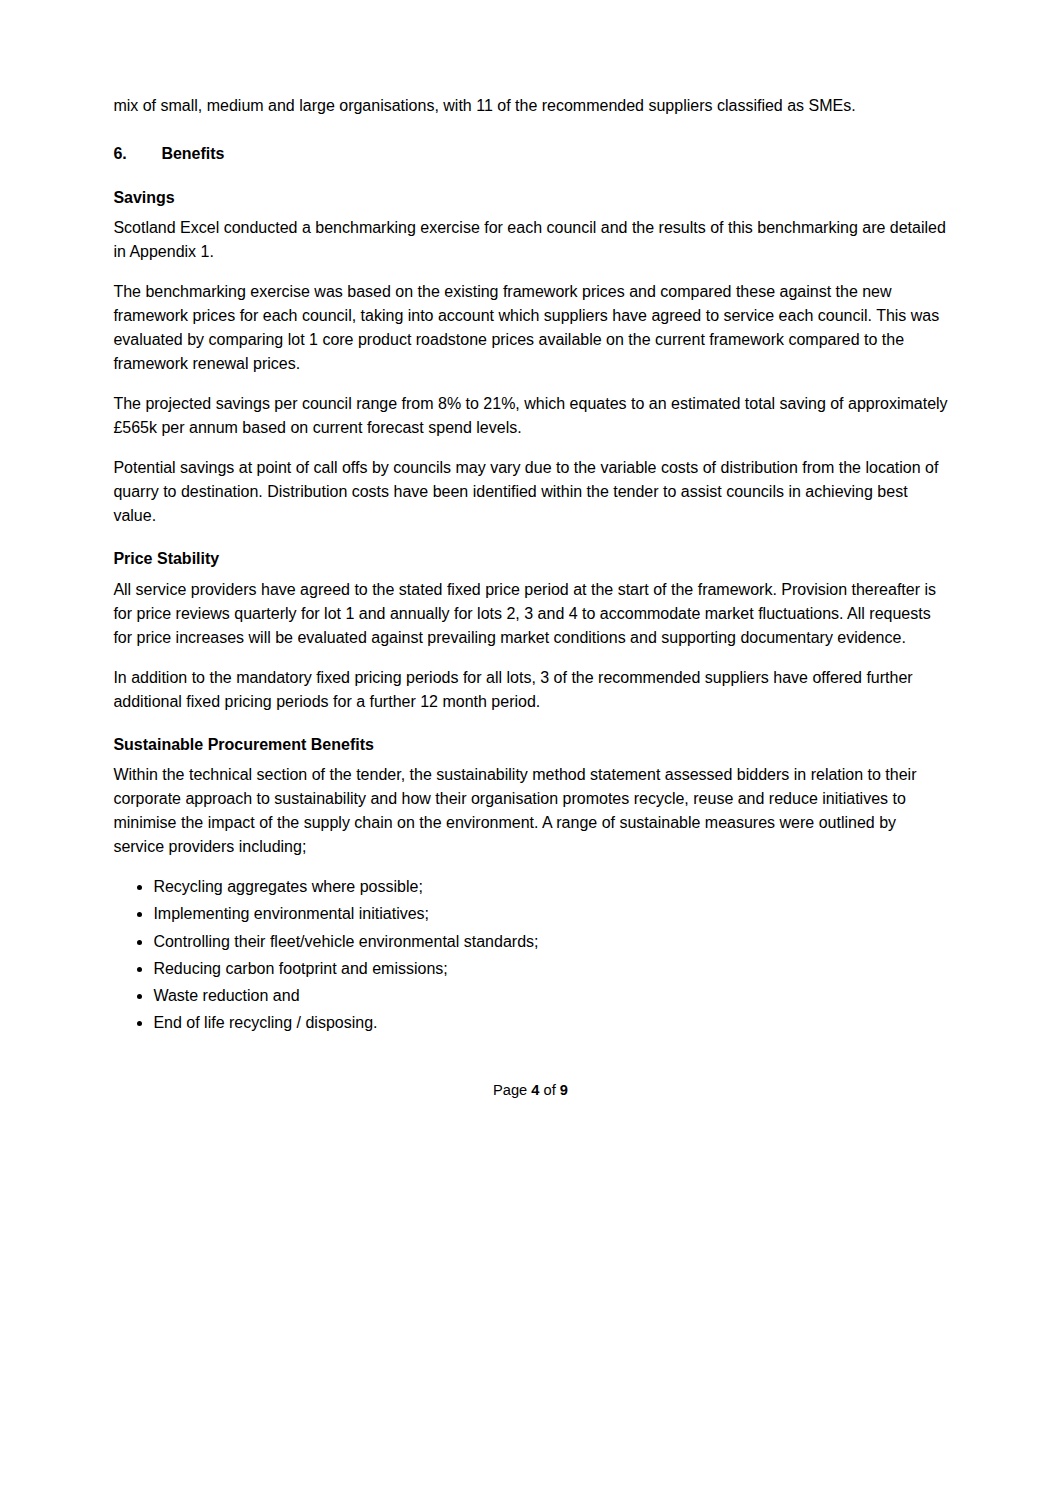mix of small, medium and large organisations, with 11 of the recommended suppliers classified as SMEs.
6. Benefits
Savings
Scotland Excel conducted a benchmarking exercise for each council and the results of this benchmarking are detailed in Appendix 1.
The benchmarking exercise was based on the existing framework prices and compared these against the new framework prices for each council, taking into account which suppliers have agreed to service each council. This was evaluated by comparing lot 1 core product roadstone prices available on the current framework compared to the framework renewal prices.
The projected savings per council range from 8% to 21%, which equates to an estimated total saving of approximately £565k per annum based on current forecast spend levels.
Potential savings at point of call offs by councils may vary due to the variable costs of distribution from the location of quarry to destination. Distribution costs have been identified within the tender to assist councils in achieving best value.
Price Stability
All service providers have agreed to the stated fixed price period at the start of the framework. Provision thereafter is for price reviews quarterly for lot 1 and annually for lots 2, 3 and 4 to accommodate market fluctuations. All requests for price increases will be evaluated against prevailing market conditions and supporting documentary evidence.
In addition to the mandatory fixed pricing periods for all lots, 3 of the recommended suppliers have offered further additional fixed pricing periods for a further 12 month period.
Sustainable Procurement Benefits
Within the technical section of the tender, the sustainability method statement assessed bidders in relation to their corporate approach to sustainability and how their organisation promotes recycle, reuse and reduce initiatives to minimise the impact of the supply chain on the environment. A range of sustainable measures were outlined by service providers including;
Recycling aggregates where possible;
Implementing environmental initiatives;
Controlling their fleet/vehicle environmental standards;
Reducing carbon footprint and emissions;
Waste reduction and
End of life recycling / disposing.
Page 4 of 9